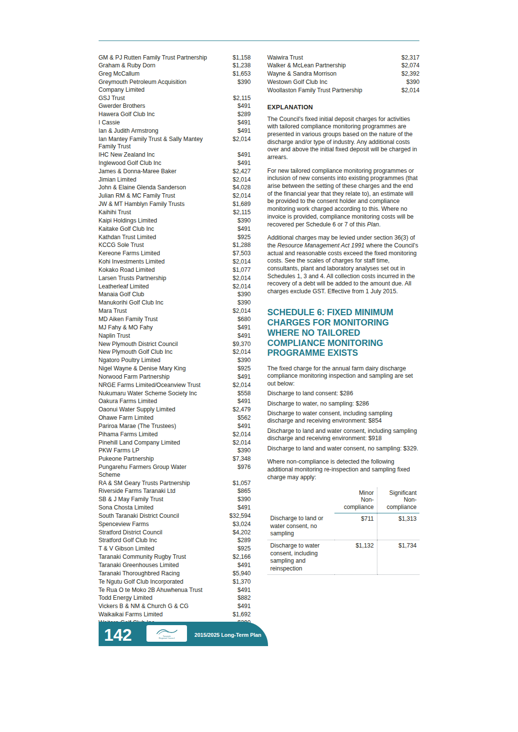| GM & PJ Rutten Family Trust Partnership | $1,158 |
| Graham & Ruby Dorn | $1,238 |
| Greg McCallum | $1,653 |
| Greymouth Petroleum Acquisition Company Limited | $390 |
| GSJ Trust | $2,115 |
| Gwerder Brothers | $491 |
| Hawera Golf Club Inc | $289 |
| I Cassie | $491 |
| Ian & Judith Armstrong | $491 |
| Ian Mantey Family Trust & Sally Mantey Family Trust | $2,014 |
| IHC New Zealand Inc | $491 |
| Inglewood Golf Club Inc | $491 |
| James & Donna-Maree Baker | $2,427 |
| Jimian Limited | $2,014 |
| John & Elaine Glenda Sanderson | $4,028 |
| Julian RM & MC Family Trust | $2,014 |
| JW & MT Hamblyn Family Trusts | $1,689 |
| Kaihihi Trust | $2,115 |
| Kaipi Holdings Limited | $390 |
| Kaitake Golf Club Inc | $491 |
| Kathdan Trust Limited | $925 |
| KCCG Sole Trust | $1,288 |
| Kereone Farms Limited | $7,503 |
| Kohi Investments Limited | $2,014 |
| Kokako Road Limited | $1,077 |
| Larsen Trusts Partnership | $2,014 |
| Leatherleaf Limited | $2,014 |
| Manaia Golf Club | $390 |
| Manukorihi Golf Club Inc | $390 |
| Mara Trust | $2,014 |
| MD Aiken Family Trust | $680 |
| MJ Fahy & MO Fahy | $491 |
| Naplin Trust | $491 |
| New Plymouth District Council | $9,370 |
| New Plymouth Golf Club Inc | $2,014 |
| Ngatoro Poultry Limited | $390 |
| Nigel Wayne & Denise Mary King | $925 |
| Norwood Farm Partnership | $491 |
| NRGE Farms Limited/Oceanview Trust | $2,014 |
| Nukumaru Water Scheme Society Inc | $558 |
| Oakura Farms Limited | $491 |
| Oaonui Water Supply Limited | $2,479 |
| Ohawe Farm Limited | $562 |
| Pariroa Marae (The Trustees) | $491 |
| Pihama Farms Limited | $2,014 |
| Pinehill Land Company Limited | $2,014 |
| PKW Farms LP | $390 |
| Pukeone Partnership | $7,348 |
| Pungarehu Farmers Group Water Scheme | $976 |
| RA & SM Geary Trusts Partnership | $1,057 |
| Riverside Farms Taranaki Ltd | $865 |
| SB & J May Family Trust | $390 |
| Sona Chosta Limited | $491 |
| South Taranaki District Council | $32,594 |
| Spenceview Farms | $3,024 |
| Stratford District Council | $4,202 |
| Stratford Golf Club Inc | $289 |
| T & V Gibson Limited | $925 |
| Taranaki Community Rugby Trust | $2,166 |
| Taranaki Greenhouses Limited | $491 |
| Taranaki Thoroughbred Racing | $5,940 |
| Te Ngutu Golf Club Incorporated | $1,370 |
| Te Rua O te Moko 2B Ahuwhenua Trust | $491 |
| Todd Energy Limited | $882 |
| Vickers B & NM & Church G & CG | $491 |
| Waikaikai Farms Limited | $1,692 |
| Waitara Golf Club Inc | $390 |
| Waiwira Trust | $2,317 |
| Walker & McLean Partnership | $2,074 |
| Wayne & Sandra Morrison | $2,392 |
| Westown Golf Club Inc | $390 |
| Woollaston Family Trust Partnership | $2,014 |
EXPLANATION
The Council's fixed initial deposit charges for activities with tailored compliance monitoring programmes are presented in various groups based on the nature of the discharge and/or type of industry. Any additional costs over and above the initial fixed deposit will be charged in arrears.
For new tailored compliance monitoring programmes or inclusion of new consents into existing programmes (that arise between the setting of these charges and the end of the financial year that they relate to), an estimate will be provided to the consent holder and compliance monitoring work charged according to this. Where no invoice is provided, compliance monitoring costs will be recovered per Schedule 6 or 7 of this Plan.
Additional charges may be levied under section 36(3) of the Resource Management Act 1991 where the Council's actual and reasonable costs exceed the fixed monitoring costs. See the scales of charges for staff time, consultants, plant and laboratory analyses set out in Schedules 1, 3 and 4. All collection costs incurred in the recovery of a debt will be added to the amount due. All charges exclude GST. Effective from 1 July 2015.
Schedule 6: Fixed minimum charges for monitoring where no tailored compliance monitoring programme exists
The fixed charge for the annual farm dairy discharge compliance monitoring inspection and sampling are set out below:
Discharge to land consent: $286
Discharge to water, no sampling: $286
Discharge to water consent, including sampling discharge and receiving environment: $854
Discharge to land and water consent, including sampling discharge and receiving environment: $918
Discharge to land and water consent, no sampling: $329.
Where non-compliance is detected the following additional monitoring re-inspection and sampling fixed charge may apply:
| | Minor Non- compliance | Significant Non- compliance |
| --- | --- | --- |
| Discharge to land or water consent, no sampling | $711 | $1,313 |
| Discharge to water consent, including sampling and reinspection | $1,132 | $1,734 |
142
Taranaki
Regional Council
2015/2025 Long-Term Plan